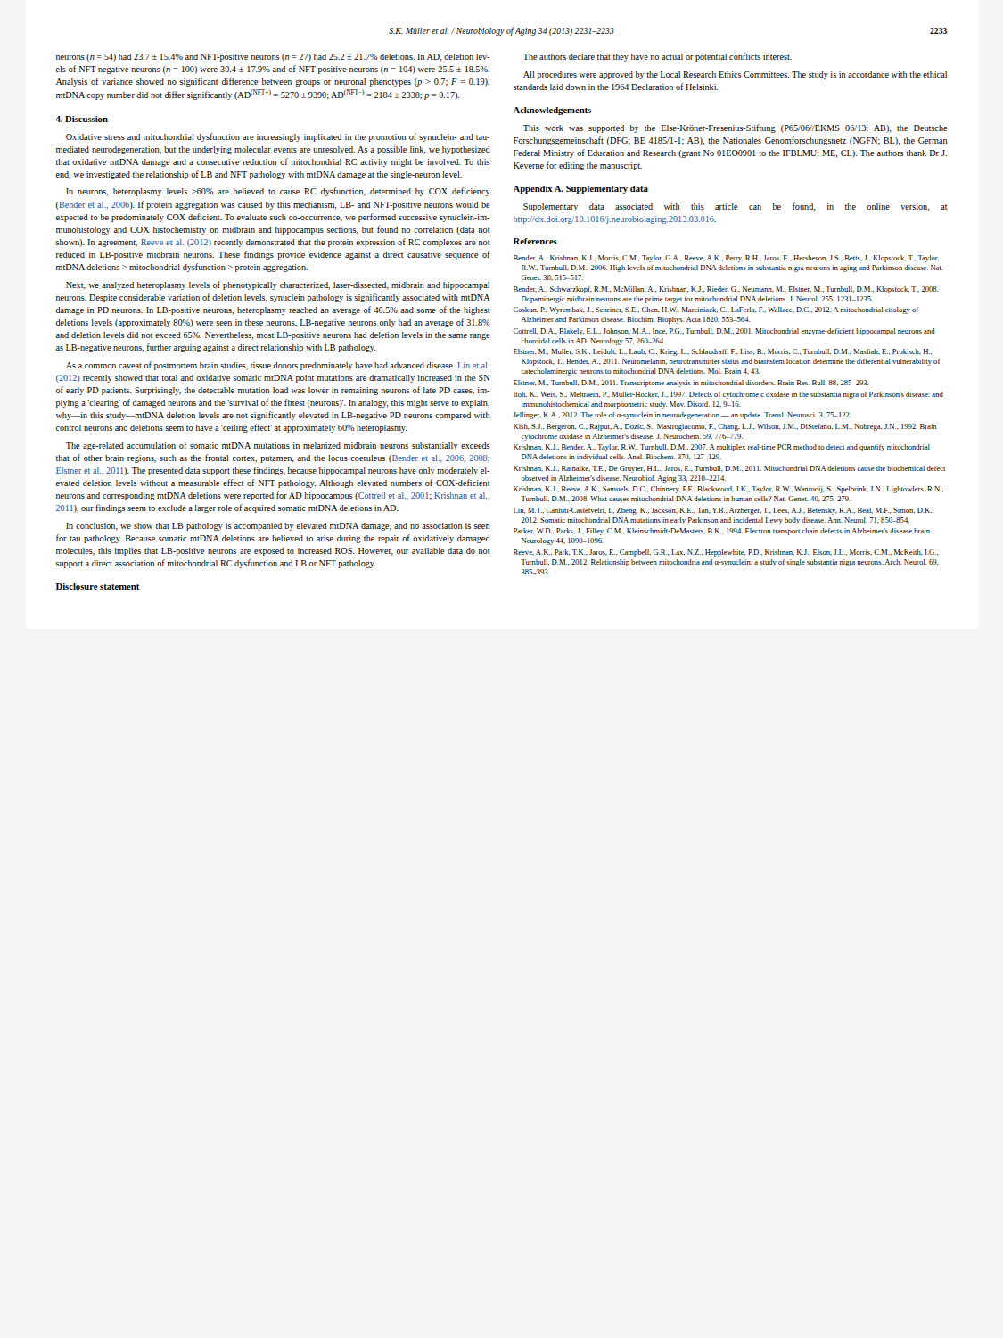S.K. Müller et al. / Neurobiology of Aging 34 (2013) 2231–2233 2233
neurons (n = 54) had 23.7 ± 15.4% and NFT-positive neurons (n = 27) had 25.2 ± 21.7% deletions. In AD, deletion levels of NFT-negative neurons (n = 100) were 30.4 ± 17.9% and of NFT-positive neurons (n = 104) were 25.5 ± 18.5%. Analysis of variance showed no significant difference between groups or neuronal phenotypes (p > 0.7; F = 0.19). mtDNA copy number did not differ significantly (AD(NFT+) = 5270 ± 9390; AD(NFT−) = 2184 ± 2338; p = 0.17).
4. Discussion
Oxidative stress and mitochondrial dysfunction are increasingly implicated in the promotion of synuclein- and tau-mediated neurodegeneration, but the underlying molecular events are unresolved. As a possible link, we hypothesized that oxidative mtDNA damage and a consecutive reduction of mitochondrial RC activity might be involved. To this end, we investigated the relationship of LB and NFT pathology with mtDNA damage at the single-neuron level.
In neurons, heteroplasmy levels >60% are believed to cause RC dysfunction, determined by COX deficiency (Bender et al., 2006). If protein aggregation was caused by this mechanism, LB- and NFT-positive neurons would be expected to be predominately COX deficient. To evaluate such co-occurrence, we performed successive synuclein-immunohistology and COX histochemistry on midbrain and hippocampus sections, but found no correlation (data not shown). In agreement, Reeve et al. (2012) recently demonstrated that the protein expression of RC complexes are not reduced in LB-positive midbrain neurons. These findings provide evidence against a direct causative sequence of mtDNA deletions > mitochondrial dysfunction > protein aggregation.
Next, we analyzed heteroplasmy levels of phenotypically characterized, laser-dissected, midbrain and hippocampal neurons. Despite considerable variation of deletion levels, synuclein pathology is significantly associated with mtDNA damage in PD neurons. In LB-positive neurons, heteroplasmy reached an average of 40.5% and some of the highest deletions levels (approximately 80%) were seen in these neurons. LB-negative neurons only had an average of 31.8% and deletion levels did not exceed 65%. Nevertheless, most LB-positive neurons had deletion levels in the same range as LB-negative neurons, further arguing against a direct relationship with LB pathology.
As a common caveat of postmortem brain studies, tissue donors predominately have had advanced disease. Lin et al. (2012) recently showed that total and oxidative somatic mtDNA point mutations are dramatically increased in the SN of early PD patients. Surprisingly, the detectable mutation load was lower in remaining neurons of late PD cases, implying a 'clearing' of damaged neurons and the 'survival of the fittest (neurons)'. In analogy, this might serve to explain, why—in this study—mtDNA deletion levels are not significantly elevated in LB-negative PD neurons compared with control neurons and deletions seem to have a 'ceiling effect' at approximately 60% heteroplasmy.
The age-related accumulation of somatic mtDNA mutations in melanized midbrain neurons substantially exceeds that of other brain regions, such as the frontal cortex, putamen, and the locus coeruleus (Bender et al., 2006, 2008; Elstner et al., 2011). The presented data support these findings, because hippocampal neurons have only moderately elevated deletion levels without a measurable effect of NFT pathology. Although elevated numbers of COX-deficient neurons and corresponding mtDNA deletions were reported for AD hippocampus (Cottrell et al., 2001; Krishnan et al., 2011), our findings seem to exclude a larger role of acquired somatic mtDNA deletions in AD.
In conclusion, we show that LB pathology is accompanied by elevated mtDNA damage, and no association is seen for tau pathology. Because somatic mtDNA deletions are believed to arise during the repair of oxidatively damaged molecules, this implies that LB-positive neurons are exposed to increased ROS. However, our available data do not support a direct association of mitochondrial RC dysfunction and LB or NFT pathology.
Disclosure statement
The authors declare that they have no actual or potential conflicts interest.
All procedures were approved by the Local Research Ethics Committees. The study is in accordance with the ethical standards laid down in the 1964 Declaration of Helsinki.
Acknowledgements
This work was supported by the Else-Kröner-Fresenius-Stiftung (P65/06//EKMS 06/13; AB), the Deutsche Forschungsgemeinschaft (DFG; BE 4185/1-1; AB), the Nationales Genomforschungsnetz (NGFN; BL), the German Federal Ministry of Education and Research (grant No 01EO0901 to the IFBLMU; ME, CL). The authors thank Dr J. Keverne for editing the manuscript.
Appendix A. Supplementary data
Supplementary data associated with this article can be found, in the online version, at http://dx.doi.org/10.1016/j.neurobiolaging.2013.03.016.
References
Bender, A., Krishnan, K.J., Morris, C.M., Taylor, G.A., Reeve, A.K., Perry, R.H., Jaros, E., Hersheson, J.S., Betts, J., Klopstock, T., Taylor, R.W., Turnbull, D.M., 2006. High levels of mitochondrial DNA deletions in substantia nigra neurons in aging and Parkinson disease. Nat. Genet. 38, 515–517.
Bender, A., Schwarzkopf, R.M., McMillan, A., Krishnan, K.J., Rieder, G., Neumann, M., Elstner, M., Turnbull, D.M., Klopstock, T., 2008. Dopaminergic midbrain neurons are the prime target for mitochondrial DNA deletions. J. Neurol. 255, 1231–1235.
Coskun, P., Wyrembak, J., Schriner, S.E., Chen, H.W., Marciniack, C., LaFerla, F., Wallace, D.C., 2012. A mitochondrial etiology of Alzheimer and Parkinson disease. Biochim. Biophys. Acta 1820, 553–564.
Cottrell, D.A., Blakely, E.L., Johnson, M.A., Ince, P.G., Turnbull, D.M., 2001. Mitochondrial enzyme-deficient hippocampal neurons and choroidal cells in AD. Neurology 57, 260–264.
Elstner, M., Muller, S.K., Leidolt, L., Laub, C., Krieg, L., Schlaudraff, F., Liss, B., Morris, C., Turnbull, D.M., Masliah, E., Prokisch, H., Klopstock, T., Bender, A., 2011. Neuromelanin, neurotransmitter status and brainstem location determine the differential vulnerability of catecholaminergic neurons to mitochondrial DNA deletions. Mol. Brain 4, 43.
Elstner, M., Turnbull, D.M., 2011. Transcriptome analysis in mitochondrial disorders. Brain Res. Bull. 88, 285–293.
Itoh, K., Weis, S., Mehraein, P., Müller-Höcker, J., 1997. Defects of cytochrome c oxidase in the substantia nigra of Parkinson's disease: and immunohistochemical and morphometric study. Mov. Disord. 12, 9–16.
Jellinger, K.A., 2012. The role of α-synuclein in neurodegeneration — an update. Transl. Neurosci. 3, 75–122.
Kish, S.J., Bergeron, C., Rajput, A., Dozic, S., Mastrogiacomo, F., Chang, L.J., Wilson, J.M., DiStefano, L.M., Nobrega, J.N., 1992. Brain cytochrome oxidase in Alzheimer's disease. J. Neurochem. 59, 776–779.
Krishnan, K.J., Bender, A., Taylor, R.W., Turnbull, D.M., 2007. A multiplex real-time PCR method to detect and quantify mitochondrial DNA deletions in individual cells. Anal. Biochem. 370, 127–129.
Krishnan, K.J., Ratnaike, T.E., De Gruyter, H.L., Jaros, E., Turnbull, D.M., 2011. Mitochondrial DNA deletions cause the biochemical defect observed in Alzheimer's disease. Neurobiol. Aging 33, 2210–2214.
Krishnan, K.J., Reeve, A.K., Samuels, D.C., Chinnery, P.F., Blackwood, J.K., Taylor, R.W., Wanrooij, S., Spelbrink, J.N., Lightowlers, R.N., Turnbull, D.M., 2008. What causes mitochondrial DNA deletions in human cells? Nat. Genet. 40, 275–279.
Lin, M.T., Cantuti-Castelvetri, I., Zheng, K., Jackson, K.E., Tan, Y.B., Arzberger, T., Lees, A.J., Betensky, R.A., Beal, M.F., Simon, D.K., 2012. Somatic mitochondrial DNA mutations in early Parkinson and incidental Lewy body disease. Ann. Neurol. 71, 850–854.
Parker, W.D., Parks, J., Filley, C.M., Kleinschmidt-DeMasters, B.K., 1994. Electron transport chain defects in Alzheimer's disease brain. Neurology 44, 1090–1096.
Reeve, A.K., Park, T.K., Jaros, E., Campbell, G.R., Lax, N.Z., Hepplewhite, P.D., Krishnan, K.J., Elson, J.L., Morris, C.M., McKeith, I.G., Turnbull, D.M., 2012. Relationship between mitochondria and α-synuclein: a study of single substantia nigra neurons. Arch. Neurol. 69, 385–393.